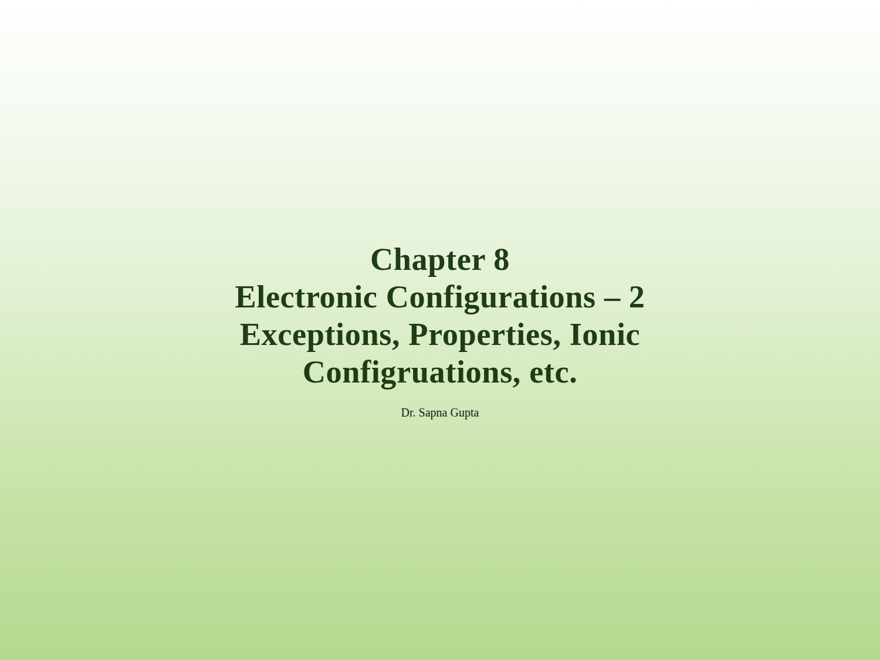Chapter 8
Electronic Configurations – 2
Exceptions, Properties, Ionic Configruations, etc.
Dr. Sapna Gupta